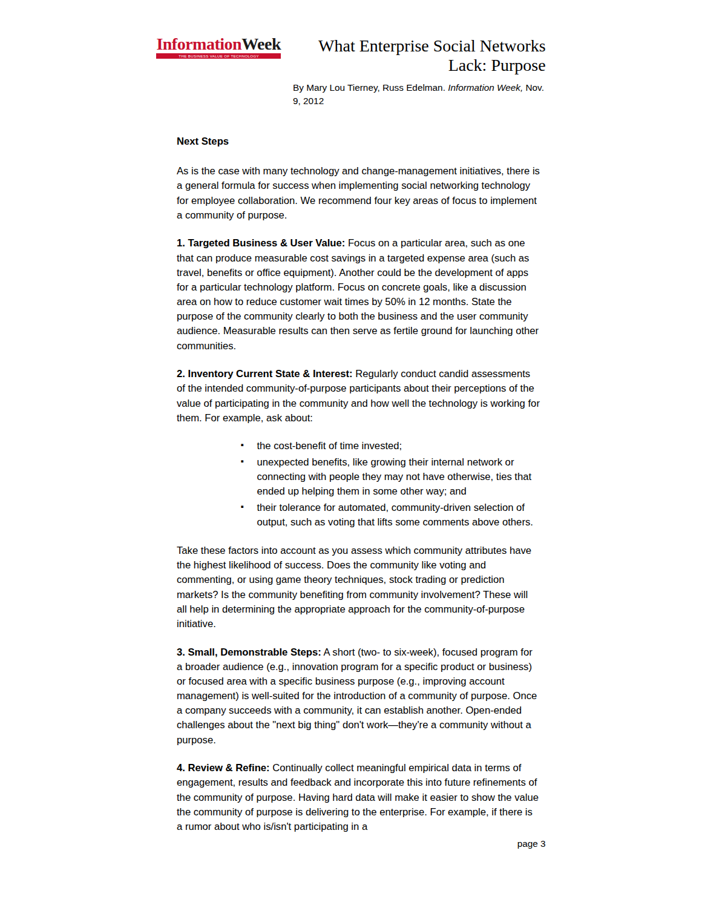Information Week
The Business Value of Technology
What Enterprise Social Networks Lack: Purpose
By Mary Lou Tierney, Russ Edelman. Information Week, Nov. 9, 2012
Next Steps
As is the case with many technology and change-management initiatives, there is a general formula for success when implementing social networking technology for employee collaboration. We recommend four key areas of focus to implement a community of purpose.
1. Targeted Business & User Value: Focus on a particular area, such as one that can produce measurable cost savings in a targeted expense area (such as travel, benefits or office equipment). Another could be the development of apps for a particular technology platform. Focus on concrete goals, like a discussion area on how to reduce customer wait times by 50% in 12 months. State the purpose of the community clearly to both the business and the user community audience. Measurable results can then serve as fertile ground for launching other communities.
2. Inventory Current State & Interest: Regularly conduct candid assessments of the intended community-of-purpose participants about their perceptions of the value of participating in the community and how well the technology is working for them. For example, ask about:
the cost-benefit of time invested;
unexpected benefits, like growing their internal network or connecting with people they may not have otherwise, ties that ended up helping them in some other way; and
their tolerance for automated, community-driven selection of output, such as voting that lifts some comments above others.
Take these factors into account as you assess which community attributes have the highest likelihood of success. Does the community like voting and commenting, or using game theory techniques, stock trading or prediction markets? Is the community benefiting from community involvement? These will all help in determining the appropriate approach for the community-of-purpose initiative.
3. Small, Demonstrable Steps: A short (two- to six-week), focused program for a broader audience (e.g., innovation program for a specific product or business) or focused area with a specific business purpose (e.g., improving account management) is well-suited for the introduction of a community of purpose. Once a company succeeds with a community, it can establish another. Open-ended challenges about the "next big thing" don't work—they're a community without a purpose.
4. Review & Refine: Continually collect meaningful empirical data in terms of engagement, results and feedback and incorporate this into future refinements of the community of purpose. Having hard data will make it easier to show the value the community of purpose is delivering to the enterprise. For example, if there is a rumor about who is/isn't participating in a
page 3